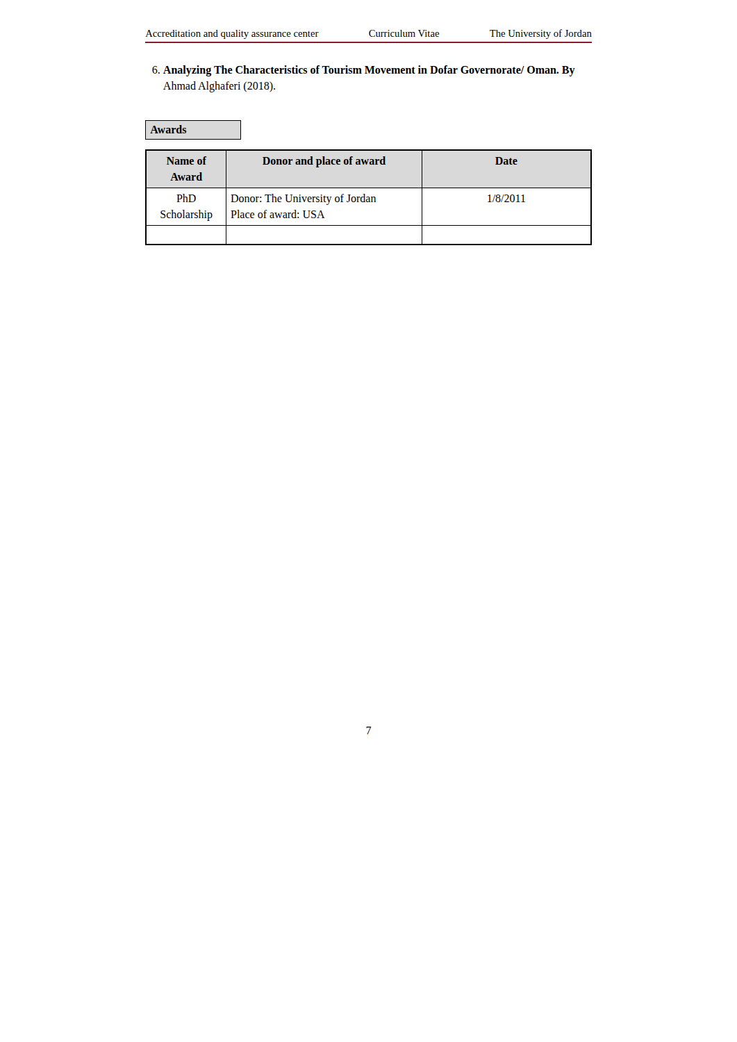Accreditation and quality assurance center Curriculum Vitae The University of Jordan
Analyzing The Characteristics of Tourism Movement in Dofar Governorate/ Oman. By Ahmad Alghaferi (2018).
Awards
| Name of Award | Donor and place of award | Date |
| --- | --- | --- |
| PhD Scholarship | Donor: The University of Jordan Place of award: USA | 1/8/2011 |
7